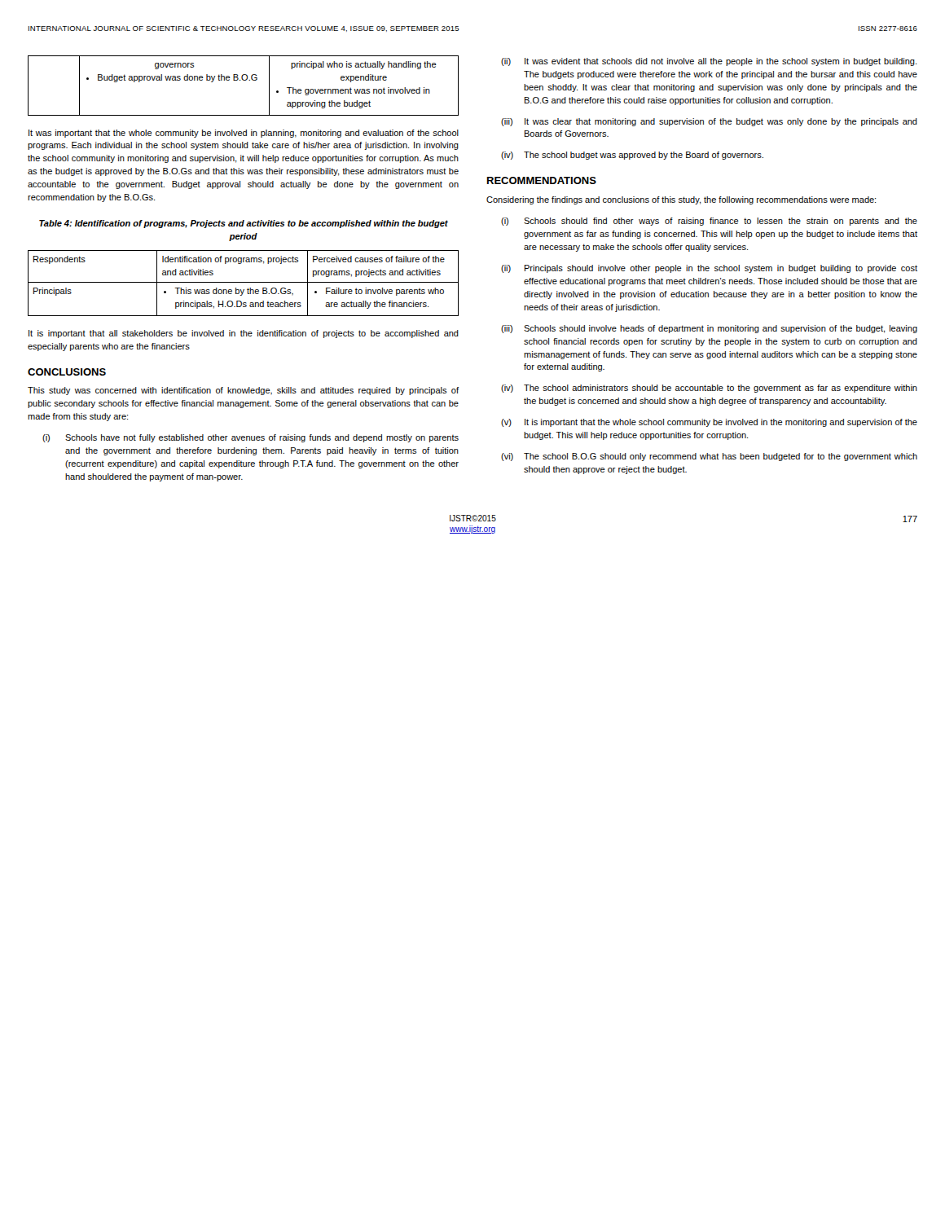INTERNATIONAL JOURNAL OF SCIENTIFIC & TECHNOLOGY RESEARCH VOLUME 4, ISSUE 09, SEPTEMBER 2015
ISSN 2277-8616
| | governors Budget approval was done by the B.O.G | principal who is actually handling the expenditure The government was not involved in approving the budget |
It was important that the whole community be involved in planning, monitoring and evaluation of the school programs. Each individual in the school system should take care of his/her area of jurisdiction. In involving the school community in monitoring and supervision, it will help reduce opportunities for corruption. As much as the budget is approved by the B.O.Gs and that this was their responsibility, these administrators must be accountable to the government. Budget approval should actually be done by the government on recommendation by the B.O.Gs.
Table 4: Identification of programs, Projects and activities to be accomplished within the budget period
| Respondents | Identification of programs, projects and activities | Perceived causes of failure of the programs, projects and activities |
| Principals | This was done by the B.O.Gs, principals, H.O.Ds and teachers | Failure to involve parents who are actually the financiers. |
It is important that all stakeholders be involved in the identification of projects to be accomplished and especially parents who are the financiers
Conclusions
This study was concerned with identification of knowledge, skills and attitudes required by principals of public secondary schools for effective financial management. Some of the general observations that can be made from this study are:
(i)
Schools have not fully established other avenues of raising funds and depend mostly on parents and the government and therefore burdening them. Parents paid heavily in terms of tuition (recurrent expenditure) and capital expenditure through P.T.A fund. The government on the other hand shouldered the payment of man-power.
(ii)
It was evident that schools did not involve all the people in the school system in budget building. The budgets produced were therefore the work of the principal and the bursar and this could have been shoddy. It was clear that monitoring and supervision was only done by principals and the B.O.G and therefore this could raise opportunities for collusion and corruption.
(iii)
It was clear that monitoring and supervision of the budget was only done by the principals and Boards of Governors.
(iv)
The school budget was approved by the Board of governors.
Recommendations
Considering the findings and conclusions of this study, the following recommendations were made:
(i)
Schools should find other ways of raising finance to lessen the strain on parents and the government as far as funding is concerned. This will help open up the budget to include items that are necessary to make the schools offer quality services.
(ii)
Principals should involve other people in the school system in budget building to provide cost effective educational programs that meet children’s needs. Those included should be those that are directly involved in the provision of education because they are in a better position to know the needs of their areas of jurisdiction.
(iii)
Schools should involve heads of department in monitoring and supervision of the budget, leaving school financial records open for scrutiny by the people in the system to curb on corruption and mismanagement of funds. They can serve as good internal auditors which can be a stepping stone for external auditing.
(iv)
The school administrators should be accountable to the government as far as expenditure within the budget is concerned and should show a high degree of transparency and accountability.
(v)
It is important that the whole school community be involved in the monitoring and supervision of the budget. This will help reduce opportunities for corruption.
(vi)
The school B.O.G should only recommend what has been budgeted for to the government which should then approve or reject the budget.
177
IJSTR©2015
www.ijstr.org